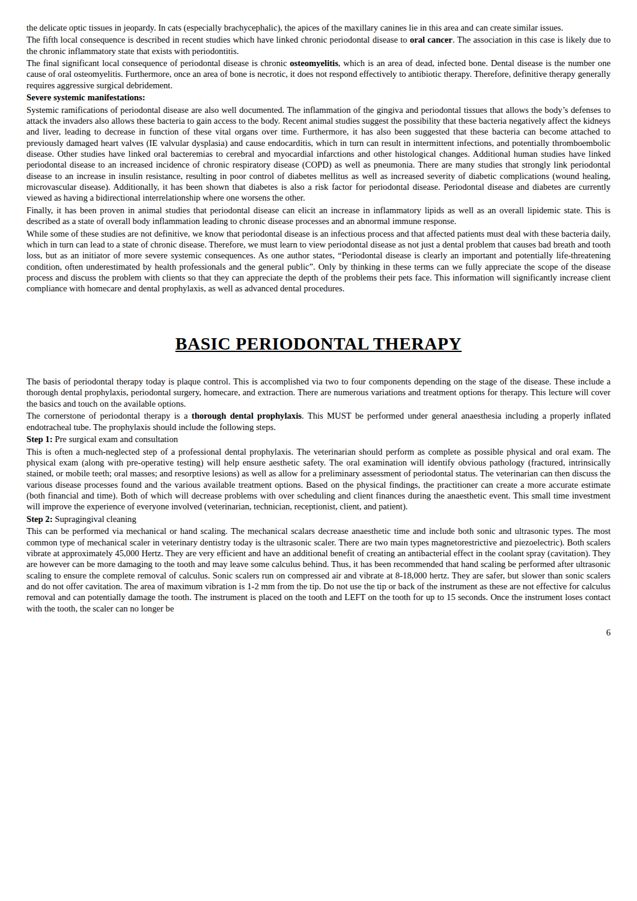the delicate optic tissues in jeopardy. In cats (especially brachycephalic), the apices of the maxillary canines lie in this area and can create similar issues.
The fifth local consequence is described in recent studies which have linked chronic periodontal disease to oral cancer. The association in this case is likely due to the chronic inflammatory state that exists with periodontitis.
The final significant local consequence of periodontal disease is chronic osteomyelitis, which is an area of dead, infected bone. Dental disease is the number one cause of oral osteomyelitis. Furthermore, once an area of bone is necrotic, it does not respond effectively to antibiotic therapy. Therefore, definitive therapy generally requires aggressive surgical debridement.
Severe systemic manifestations:
Systemic ramifications of periodontal disease are also well documented. The inflammation of the gingiva and periodontal tissues that allows the body’s defenses to attack the invaders also allows these bacteria to gain access to the body. Recent animal studies suggest the possibility that these bacteria negatively affect the kidneys and liver, leading to decrease in function of these vital organs over time. Furthermore, it has also been suggested that these bacteria can become attached to previously damaged heart valves (IE valvular dysplasia) and cause endocarditis, which in turn can result in intermittent infections, and potentially thromboembolic disease. Other studies have linked oral bacteremias to cerebral and myocardial infarctions and other histological changes. Additional human studies have linked periodontal disease to an increased incidence of chronic respiratory disease (COPD) as well as pneumonia. There are many studies that strongly link periodontal disease to an increase in insulin resistance, resulting in poor control of diabetes mellitus as well as increased severity of diabetic complications (wound healing, microvascular disease). Additionally, it has been shown that diabetes is also a risk factor for periodontal disease. Periodontal disease and diabetes are currently viewed as having a bidirectional interrelationship where one worsens the other.
Finally, it has been proven in animal studies that periodontal disease can elicit an increase in inflammatory lipids as well as an overall lipidemic state. This is described as a state of overall body inflammation leading to chronic disease processes and an abnormal immune response.
While some of these studies are not definitive, we know that periodontal disease is an infectious process and that affected patients must deal with these bacteria daily, which in turn can lead to a state of chronic disease. Therefore, we must learn to view periodontal disease as not just a dental problem that causes bad breath and tooth loss, but as an initiator of more severe systemic consequences. As one author states, “Periodontal disease is clearly an important and potentially life-threatening condition, often underestimated by health professionals and the general public”. Only by thinking in these terms can we fully appreciate the scope of the disease process and discuss the problem with clients so that they can appreciate the depth of the problems their pets face. This information will significantly increase client compliance with homecare and dental prophylaxis, as well as advanced dental procedures.
BASIC PERIODONTAL THERAPY
The basis of periodontal therapy today is plaque control. This is accomplished via two to four components depending on the stage of the disease. These include a thorough dental prophylaxis, periodontal surgery, homecare, and extraction. There are numerous variations and treatment options for therapy. This lecture will cover the basics and touch on the available options.
The cornerstone of periodontal therapy is a thorough dental prophylaxis. This MUST be performed under general anaesthesia including a properly inflated endotracheal tube. The prophylaxis should include the following steps.
Step 1: Pre surgical exam and consultation
This is often a much-neglected step of a professional dental prophylaxis. The veterinarian should perform as complete as possible physical and oral exam. The physical exam (along with pre-operative testing) will help ensure aesthetic safety. The oral examination will identify obvious pathology (fractured, intrinsically stained, or mobile teeth; oral masses; and resorptive lesions) as well as allow for a preliminary assessment of periodontal status. The veterinarian can then discuss the various disease processes found and the various available treatment options. Based on the physical findings, the practitioner can create a more accurate estimate (both financial and time). Both of which will decrease problems with over scheduling and client finances during the anaesthetic event. This small time investment will improve the experience of everyone involved (veterinarian, technician, receptionist, client, and patient).
Step 2: Supragingival cleaning
This can be performed via mechanical or hand scaling. The mechanical scalars decrease anaesthetic time and include both sonic and ultrasonic types. The most common type of mechanical scaler in veterinary dentistry today is the ultrasonic scaler. There are two main types magnetorestrictive and piezoelectric). Both scalers vibrate at approximately 45,000 Hertz. They are very efficient and have an additional benefit of creating an antibacterial effect in the coolant spray (cavitation). They are however can be more damaging to the tooth and may leave some calculus behind. Thus, it has been recommended that hand scaling be performed after ultrasonic scaling to ensure the complete removal of calculus. Sonic scalers run on compressed air and vibrate at 8-18,000 hertz. They are safer, but slower than sonic scalers and do not offer cavitation. The area of maximum vibration is 1-2 mm from the tip. Do not use the tip or back of the instrument as these are not effective for calculus removal and can potentially damage the tooth. The instrument is placed on the tooth and LEFT on the tooth for up to 15 seconds. Once the instrument loses contact with the tooth, the scaler can no longer be
6